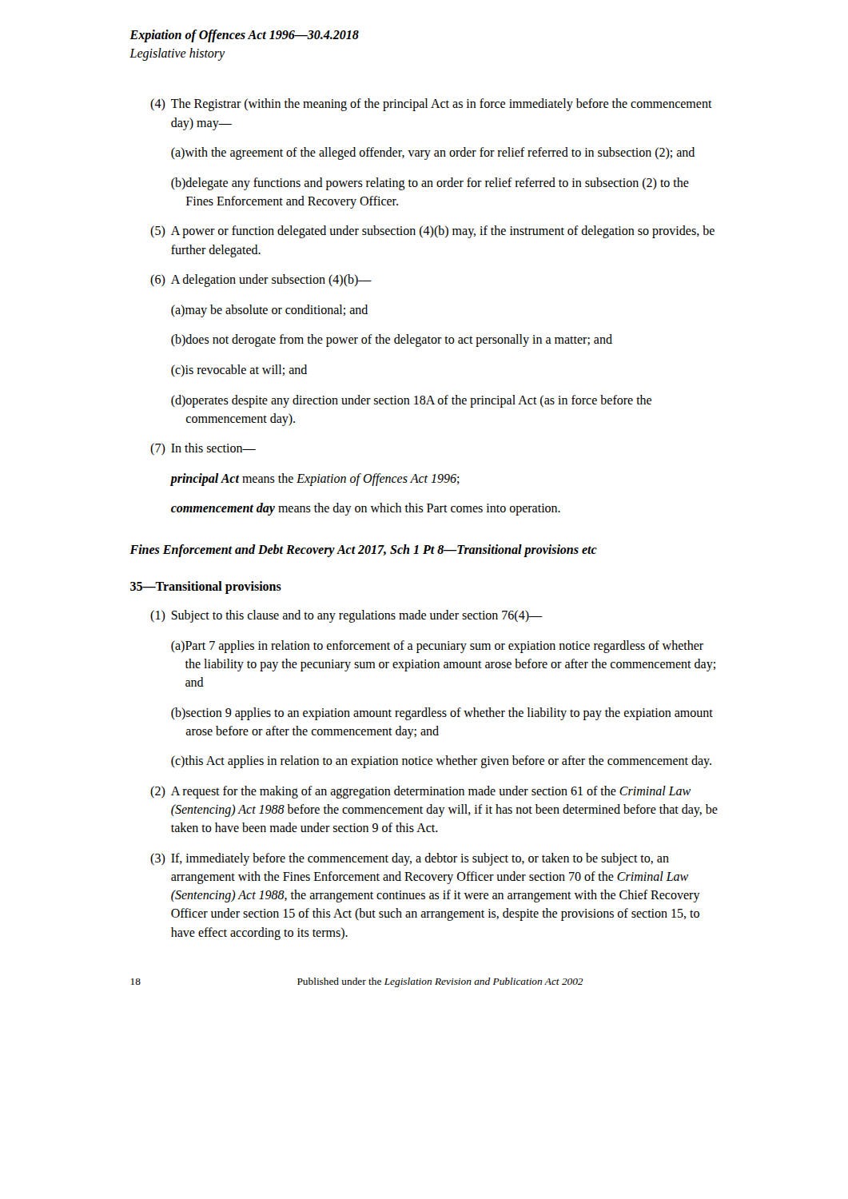Expiation of Offences Act 1996—30.4.2018
Legislative history
(4)
The Registrar (within the meaning of the principal Act as in force immediately before the commencement day) may—
(a)
with the agreement of the alleged offender, vary an order for relief referred to in subsection (2); and
(b)
delegate any functions and powers relating to an order for relief referred to in subsection (2) to the Fines Enforcement and Recovery Officer.
(5)
A power or function delegated under subsection (4)(b) may, if the instrument of delegation so provides, be further delegated.
(6)
A delegation under subsection (4)(b)—
(a)
may be absolute or conditional; and
(b)
does not derogate from the power of the delegator to act personally in a matter; and
(c)
is revocable at will; and
(d)
operates despite any direction under section 18A of the principal Act (as in force before the commencement day).
(7)
In this section—
principal Act means the Expiation of Offences Act 1996;
commencement day means the day on which this Part comes into operation.
Fines Enforcement and Debt Recovery Act 2017, Sch 1 Pt 8—Transitional provisions etc
35—Transitional provisions
(1)
Subject to this clause and to any regulations made under section 76(4)—
(a)
Part 7 applies in relation to enforcement of a pecuniary sum or expiation notice regardless of whether the liability to pay the pecuniary sum or expiation amount arose before or after the commencement day; and
(b)
section 9 applies to an expiation amount regardless of whether the liability to pay the expiation amount arose before or after the commencement day; and
(c)
this Act applies in relation to an expiation notice whether given before or after the commencement day.
(2)
A request for the making of an aggregation determination made under section 61 of the Criminal Law (Sentencing) Act 1988 before the commencement day will, if it has not been determined before that day, be taken to have been made under section 9 of this Act.
(3)
If, immediately before the commencement day, a debtor is subject to, or taken to be subject to, an arrangement with the Fines Enforcement and Recovery Officer under section 70 of the Criminal Law (Sentencing) Act 1988, the arrangement continues as if it were an arrangement with the Chief Recovery Officer under section 15 of this Act (but such an arrangement is, despite the provisions of section 15, to have effect according to its terms).
18
Published under the Legislation Revision and Publication Act 2002